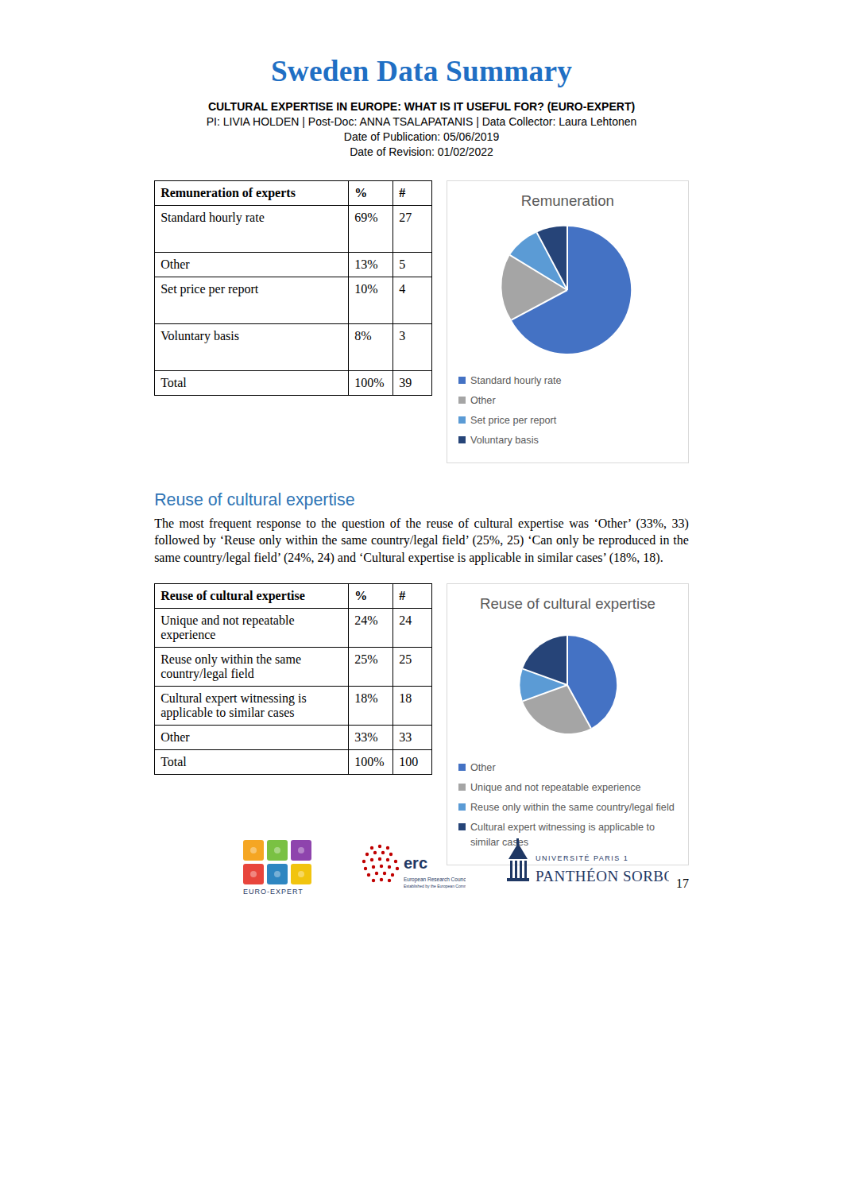Sweden Data Summary
CULTURAL EXPERTISE IN EUROPE: WHAT IS IT USEFUL FOR? (EURO-EXPERT)
PI: LIVIA HOLDEN | Post-Doc: ANNA TSALAPATANIS | Data Collector: Laura Lehtonen
Date of Publication: 05/06/2019
Date of Revision: 01/02/2022
| Remuneration of experts | % | # |
| --- | --- | --- |
| Standard hourly rate | 69% | 27 |
| Other | 13% | 5 |
| Set price per report | 10% | 4 |
| Voluntary basis | 8% | 3 |
| Total | 100% | 39 |
Remuneration
Standard hourly rate
Other
Set price per report
Voluntary basis
Reuse of cultural expertise
The most frequent response to the question of the reuse of cultural expertise was ‘Other’ (33%, 33) followed by ‘Reuse only within the same country/legal field’ (25%, 25) ‘Can only be reproduced in the same country/legal field’ (24%, 24) and ‘Cultural expertise is applicable in similar cases’ (18%, 18).
| Reuse of cultural expertise | % | # |
| --- | --- | --- |
| Unique and not repeatable experience | 24% | 24 |
| Reuse only within the same country/legal field | 25% | 25 |
| Cultural expert witnessing is applicable to similar cases | 18% | 18 |
| Other | 33% | 33 |
| Total | 100% | 100 |
Reuse of cultural expertise
Other
Unique and not repeatable experience
Reuse only within the same country/legal field
Cultural expert witnessing is applicable to similar cases
EURO-EXPERT erc European Research Council Established by the European Commission UNIVERSITÉ PARIS 1 PANTHÉON SORBONNE
17